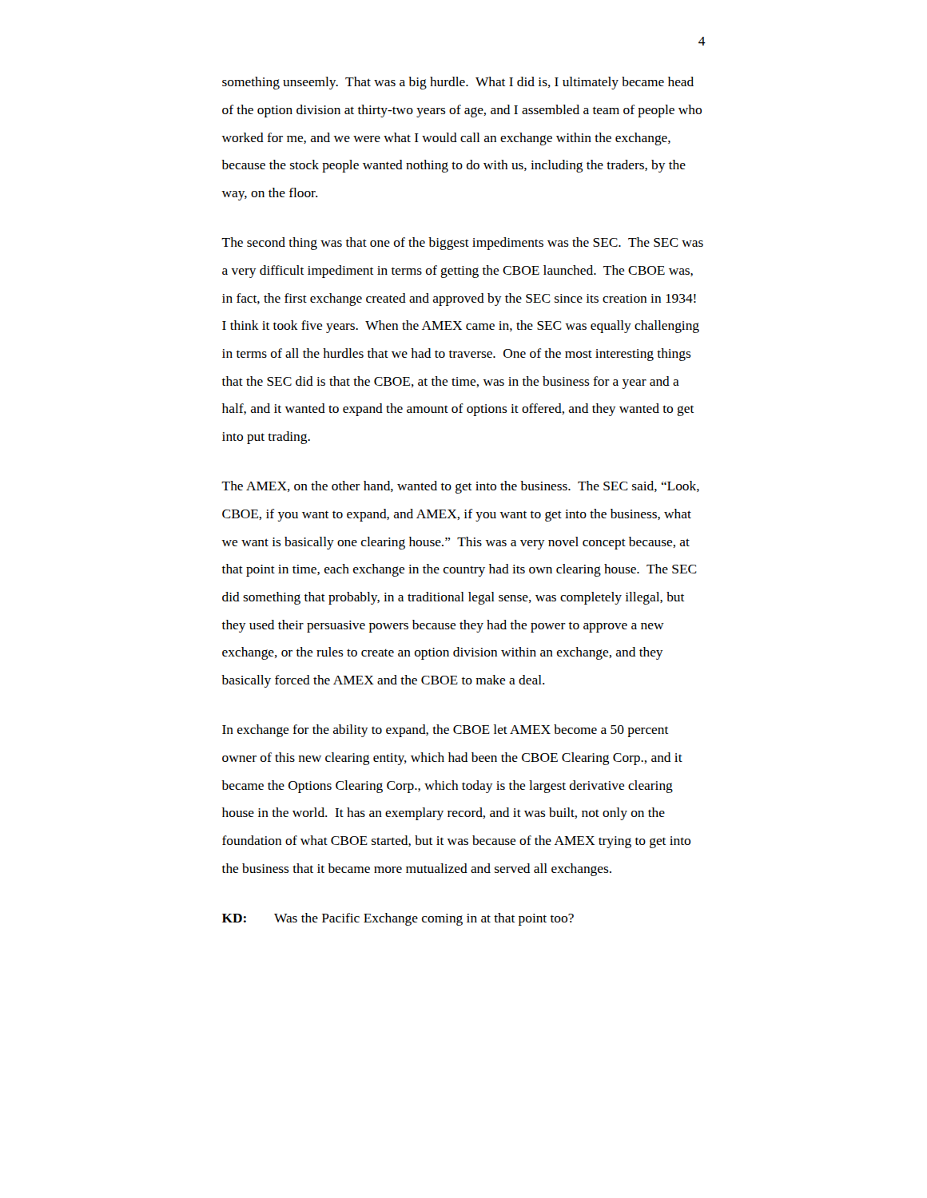4
something unseemly. That was a big hurdle. What I did is, I ultimately became head of the option division at thirty-two years of age, and I assembled a team of people who worked for me, and we were what I would call an exchange within the exchange, because the stock people wanted nothing to do with us, including the traders, by the way, on the floor.
The second thing was that one of the biggest impediments was the SEC. The SEC was a very difficult impediment in terms of getting the CBOE launched. The CBOE was, in fact, the first exchange created and approved by the SEC since its creation in 1934! I think it took five years. When the AMEX came in, the SEC was equally challenging in terms of all the hurdles that we had to traverse. One of the most interesting things that the SEC did is that the CBOE, at the time, was in the business for a year and a half, and it wanted to expand the amount of options it offered, and they wanted to get into put trading.
The AMEX, on the other hand, wanted to get into the business. The SEC said, “Look, CBOE, if you want to expand, and AMEX, if you want to get into the business, what we want is basically one clearing house.” This was a very novel concept because, at that point in time, each exchange in the country had its own clearing house. The SEC did something that probably, in a traditional legal sense, was completely illegal, but they used their persuasive powers because they had the power to approve a new exchange, or the rules to create an option division within an exchange, and they basically forced the AMEX and the CBOE to make a deal.
In exchange for the ability to expand, the CBOE let AMEX become a 50 percent owner of this new clearing entity, which had been the CBOE Clearing Corp., and it became the Options Clearing Corp., which today is the largest derivative clearing house in the world. It has an exemplary record, and it was built, not only on the foundation of what CBOE started, but it was because of the AMEX trying to get into the business that it became more mutualized and served all exchanges.
KD: Was the Pacific Exchange coming in at that point too?